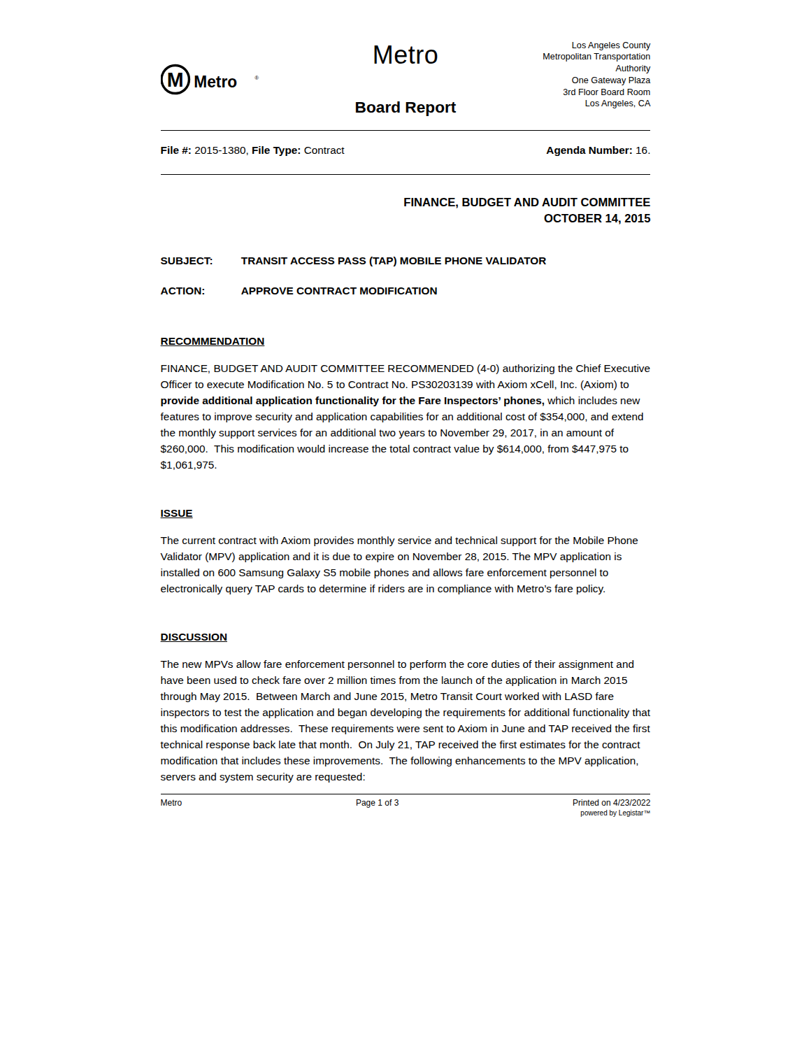Metro
Board Report
Los Angeles County
Metropolitan Transportation
Authority
One Gateway Plaza
3rd Floor Board Room
Los Angeles, CA
File #: 2015-1380, File Type: Contract
Agenda Number: 16.
FINANCE, BUDGET AND AUDIT COMMITTEE
OCTOBER 14, 2015
SUBJECT:
TRANSIT ACCESS PASS (TAP) MOBILE PHONE VALIDATOR
ACTION:
APPROVE CONTRACT MODIFICATION
RECOMMENDATION
FINANCE, BUDGET AND AUDIT COMMITTEE RECOMMENDED (4-0) authorizing the Chief Executive Officer to execute Modification No. 5 to Contract No. PS30203139 with Axiom xCell, Inc. (Axiom) to provide additional application functionality for the Fare Inspectors’ phones, which includes new features to improve security and application capabilities for an additional cost of $354,000, and extend the monthly support services for an additional two years to November 29, 2017, in an amount of $260,000. This modification would increase the total contract value by $614,000, from $447,975 to $1,061,975.
ISSUE
The current contract with Axiom provides monthly service and technical support for the Mobile Phone Validator (MPV) application and it is due to expire on November 28, 2015. The MPV application is installed on 600 Samsung Galaxy S5 mobile phones and allows fare enforcement personnel to electronically query TAP cards to determine if riders are in compliance with Metro’s fare policy.
DISCUSSION
The new MPVs allow fare enforcement personnel to perform the core duties of their assignment and have been used to check fare over 2 million times from the launch of the application in March 2015 through May 2015. Between March and June 2015, Metro Transit Court worked with LASD fare inspectors to test the application and began developing the requirements for additional functionality that this modification addresses. These requirements were sent to Axiom in June and TAP received the first technical response back late that month. On July 21, TAP received the first estimates for the contract modification that includes these improvements. The following enhancements to the MPV application, servers and system security are requested:
Metro
Page 1 of 3
Printed on 4/23/2022
powered by Legistar™